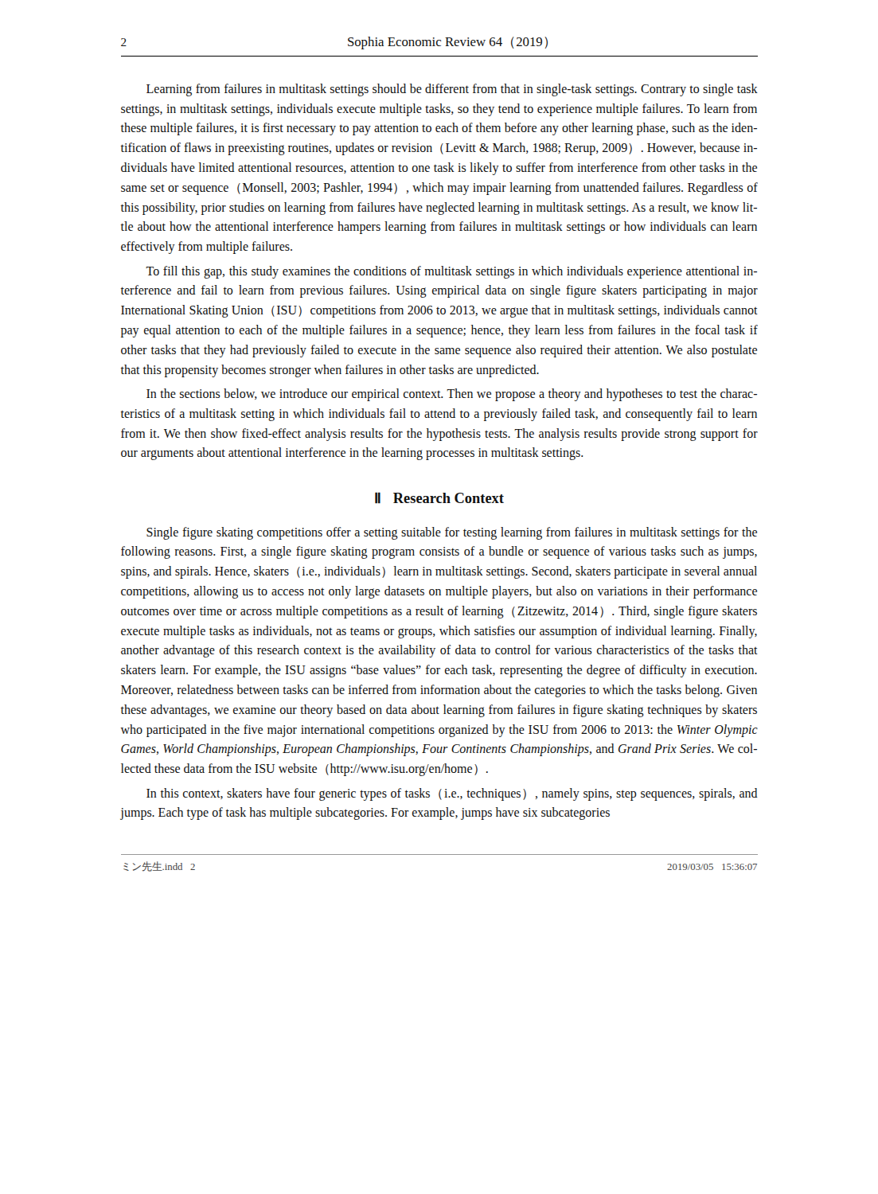2 Sophia Economic Review 64（2019）
Learning from failures in multitask settings should be different from that in single-task settings. Contrary to single task settings, in multitask settings, individuals execute multiple tasks, so they tend to experience multiple failures. To learn from these multiple failures, it is first necessary to pay attention to each of them before any other learning phase, such as the identification of flaws in preexisting routines, updates or revision（Levitt & March, 1988; Rerup, 2009）. However, because individuals have limited attentional resources, attention to one task is likely to suffer from interference from other tasks in the same set or sequence（Monsell, 2003; Pashler, 1994）, which may impair learning from unattended failures. Regardless of this possibility, prior studies on learning from failures have neglected learning in multitask settings. As a result, we know little about how the attentional interference hampers learning from failures in multitask settings or how individuals can learn effectively from multiple failures.
To fill this gap, this study examines the conditions of multitask settings in which individuals experience attentional interference and fail to learn from previous failures. Using empirical data on single figure skaters participating in major International Skating Union（ISU）competitions from 2006 to 2013, we argue that in multitask settings, individuals cannot pay equal attention to each of the multiple failures in a sequence; hence, they learn less from failures in the focal task if other tasks that they had previously failed to execute in the same sequence also required their attention. We also postulate that this propensity becomes stronger when failures in other tasks are unpredicted.
In the sections below, we introduce our empirical context. Then we propose a theory and hypotheses to test the characteristics of a multitask setting in which individuals fail to attend to a previously failed task, and consequently fail to learn from it. We then show fixed-effect analysis results for the hypothesis tests. The analysis results provide strong support for our arguments about attentional interference in the learning processes in multitask settings.
ⅡResearch Context
Single figure skating competitions offer a setting suitable for testing learning from failures in multitask settings for the following reasons. First, a single figure skating program consists of a bundle or sequence of various tasks such as jumps, spins, and spirals. Hence, skaters（i.e., individuals）learn in multitask settings. Second, skaters participate in several annual competitions, allowing us to access not only large datasets on multiple players, but also on variations in their performance outcomes over time or across multiple competitions as a result of learning（Zitzewitz, 2014）. Third, single figure skaters execute multiple tasks as individuals, not as teams or groups, which satisfies our assumption of individual learning. Finally, another advantage of this research context is the availability of data to control for various characteristics of the tasks that skaters learn. For example, the ISU assigns “base values” for each task, representing the degree of difficulty in execution. Moreover, relatedness between tasks can be inferred from information about the categories to which the tasks belong. Given these advantages, we examine our theory based on data about learning from failures in figure skating techniques by skaters who participated in the five major international competitions organized by the ISU from 2006 to 2013: the Winter Olympic Games, World Championships, European Championships, Four Continents Championships, and Grand Prix Series. We collected these data from the ISU website（http://www.isu.org/en/home）.
In this context, skaters have four generic types of tasks（i.e., techniques）, namely spins, step sequences, spirals, and jumps. Each type of task has multiple subcategories. For example, jumps have six subcategories
ミン先生.indd 2 2019/03/05 15:36:07